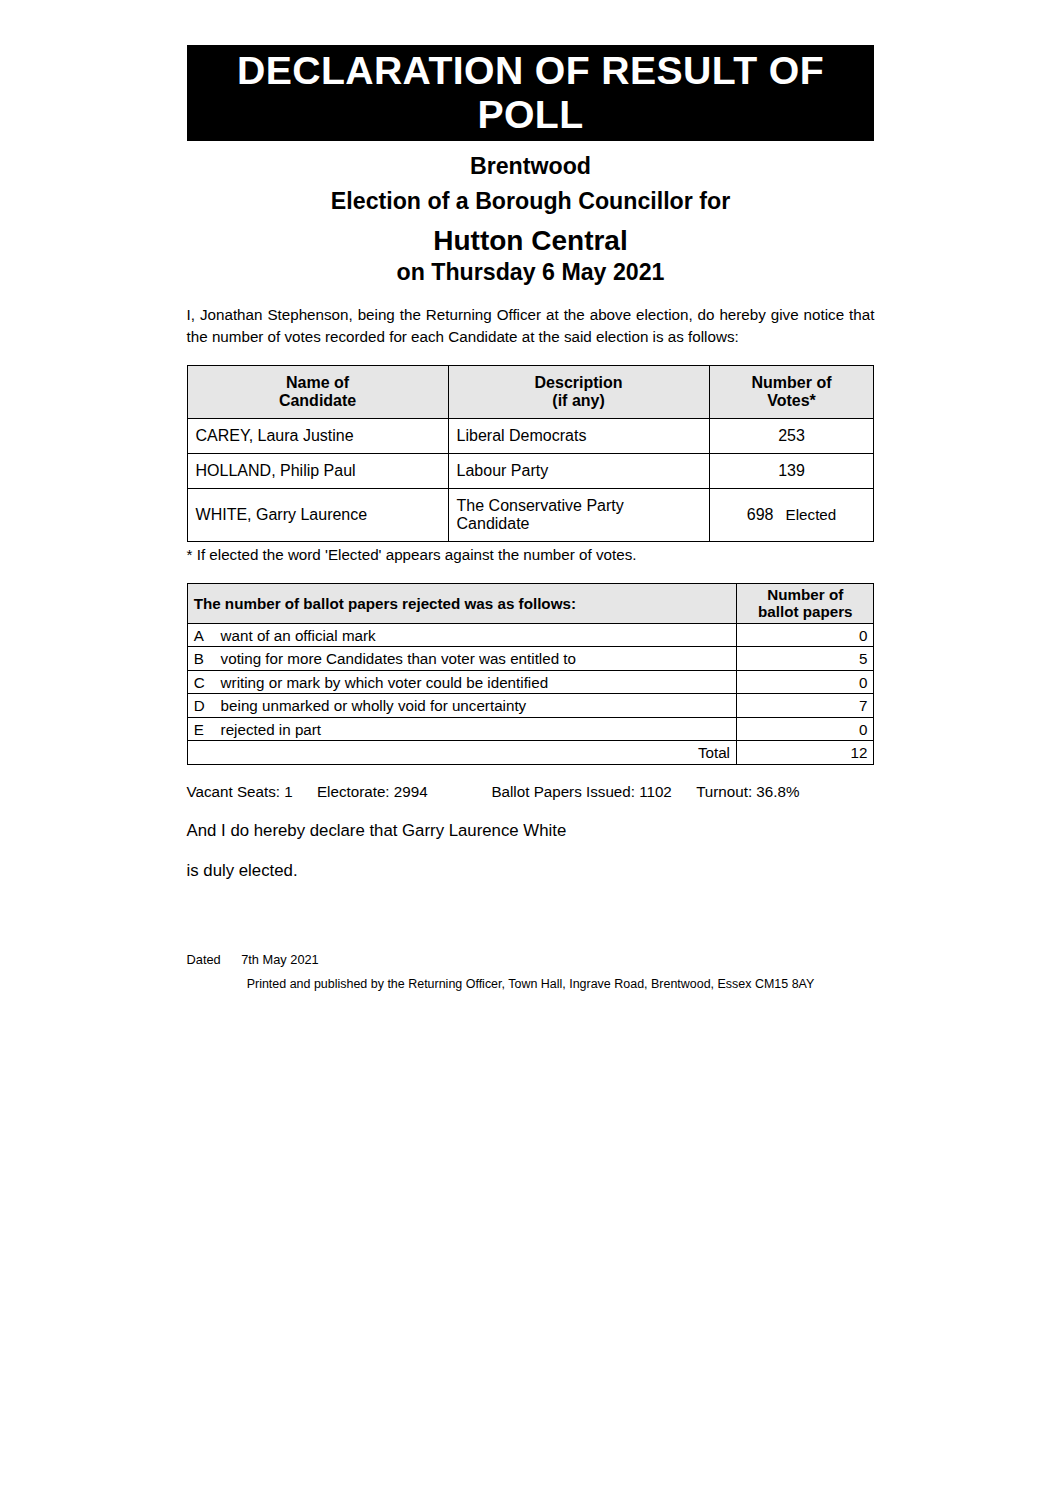DECLARATION OF RESULT OF POLL
Brentwood
Election of a Borough Councillor for
Hutton Central
on Thursday 6 May 2021
I, Jonathan Stephenson, being the Returning Officer at the above election, do hereby give notice that the number of votes recorded for each Candidate at the said election is as follows:
| Name of Candidate | Description (if any) | Number of Votes* |
| --- | --- | --- |
| CAREY, Laura Justine | Liberal Democrats | 253 |
| HOLLAND, Philip Paul | Labour Party | 139 |
| WHITE, Garry Laurence | The Conservative Party Candidate | 698 Elected |
* If elected the word 'Elected' appears against the number of votes.
| The number of ballot papers rejected was as follows: | Number of ballot papers |
| --- | --- |
| A | want of an official mark | 0 |
| B | voting for more Candidates than voter was entitled to | 5 |
| C | writing or mark by which voter could be identified | 0 |
| D | being unmarked or wholly void for uncertainty | 7 |
| E | rejected in part | 0 |
| Total | 12 |
Vacant Seats: 1 Electorate: 2994 Ballot Papers Issued: 1102 Turnout: 36.8%
And I do hereby declare that Garry Laurence White
is duly elected.
Dated 7th May 2021
Printed and published by the Returning Officer, Town Hall, Ingrave Road, Brentwood, Essex CM15 8AY